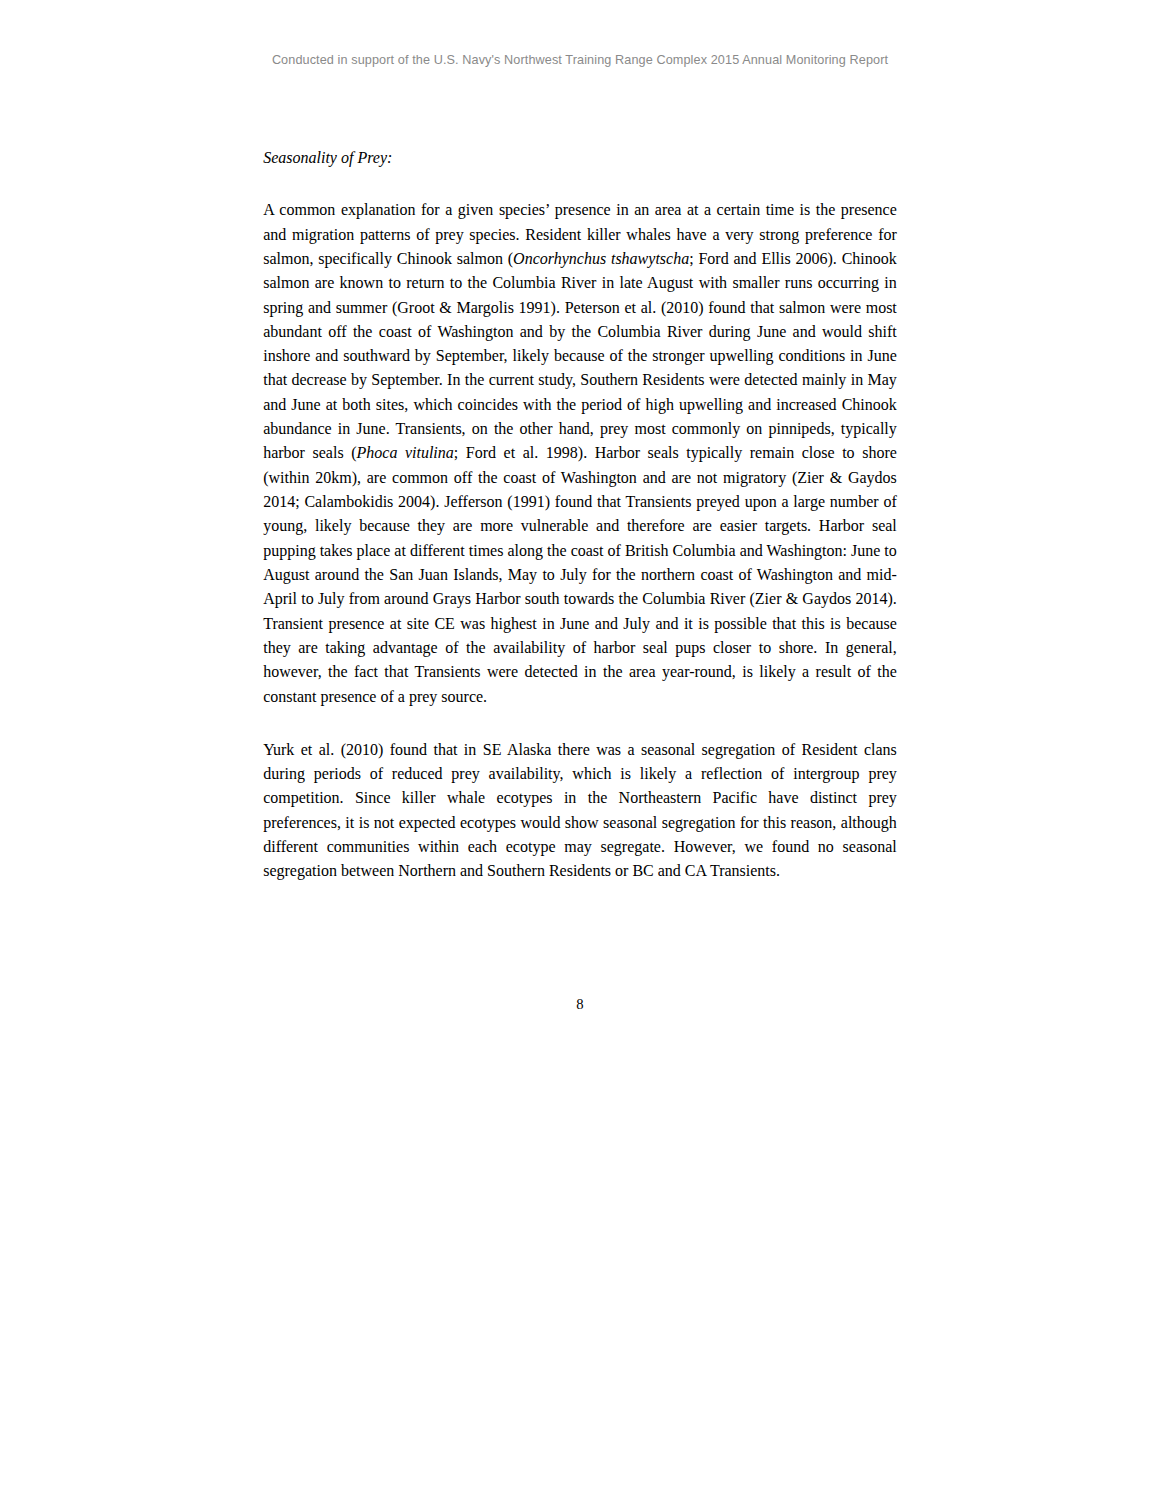Conducted in support of the U.S. Navy's Northwest Training Range Complex 2015 Annual Monitoring Report
Seasonality of Prey:
A common explanation for a given species’ presence in an area at a certain time is the presence and migration patterns of prey species. Resident killer whales have a very strong preference for salmon, specifically Chinook salmon (Oncorhynchus tshawytscha; Ford and Ellis 2006). Chinook salmon are known to return to the Columbia River in late August with smaller runs occurring in spring and summer (Groot & Margolis 1991). Peterson et al. (2010) found that salmon were most abundant off the coast of Washington and by the Columbia River during June and would shift inshore and southward by September, likely because of the stronger upwelling conditions in June that decrease by September. In the current study, Southern Residents were detected mainly in May and June at both sites, which coincides with the period of high upwelling and increased Chinook abundance in June. Transients, on the other hand, prey most commonly on pinnipeds, typically harbor seals (Phoca vitulina; Ford et al. 1998). Harbor seals typically remain close to shore (within 20km), are common off the coast of Washington and are not migratory (Zier & Gaydos 2014; Calambokidis 2004). Jefferson (1991) found that Transients preyed upon a large number of young, likely because they are more vulnerable and therefore are easier targets. Harbor seal pupping takes place at different times along the coast of British Columbia and Washington: June to August around the San Juan Islands, May to July for the northern coast of Washington and mid-April to July from around Grays Harbor south towards the Columbia River (Zier & Gaydos 2014). Transient presence at site CE was highest in June and July and it is possible that this is because they are taking advantage of the availability of harbor seal pups closer to shore. In general, however, the fact that Transients were detected in the area year-round, is likely a result of the constant presence of a prey source.
Yurk et al. (2010) found that in SE Alaska there was a seasonal segregation of Resident clans during periods of reduced prey availability, which is likely a reflection of intergroup prey competition. Since killer whale ecotypes in the Northeastern Pacific have distinct prey preferences, it is not expected ecotypes would show seasonal segregation for this reason, although different communities within each ecotype may segregate. However, we found no seasonal segregation between Northern and Southern Residents or BC and CA Transients.
8